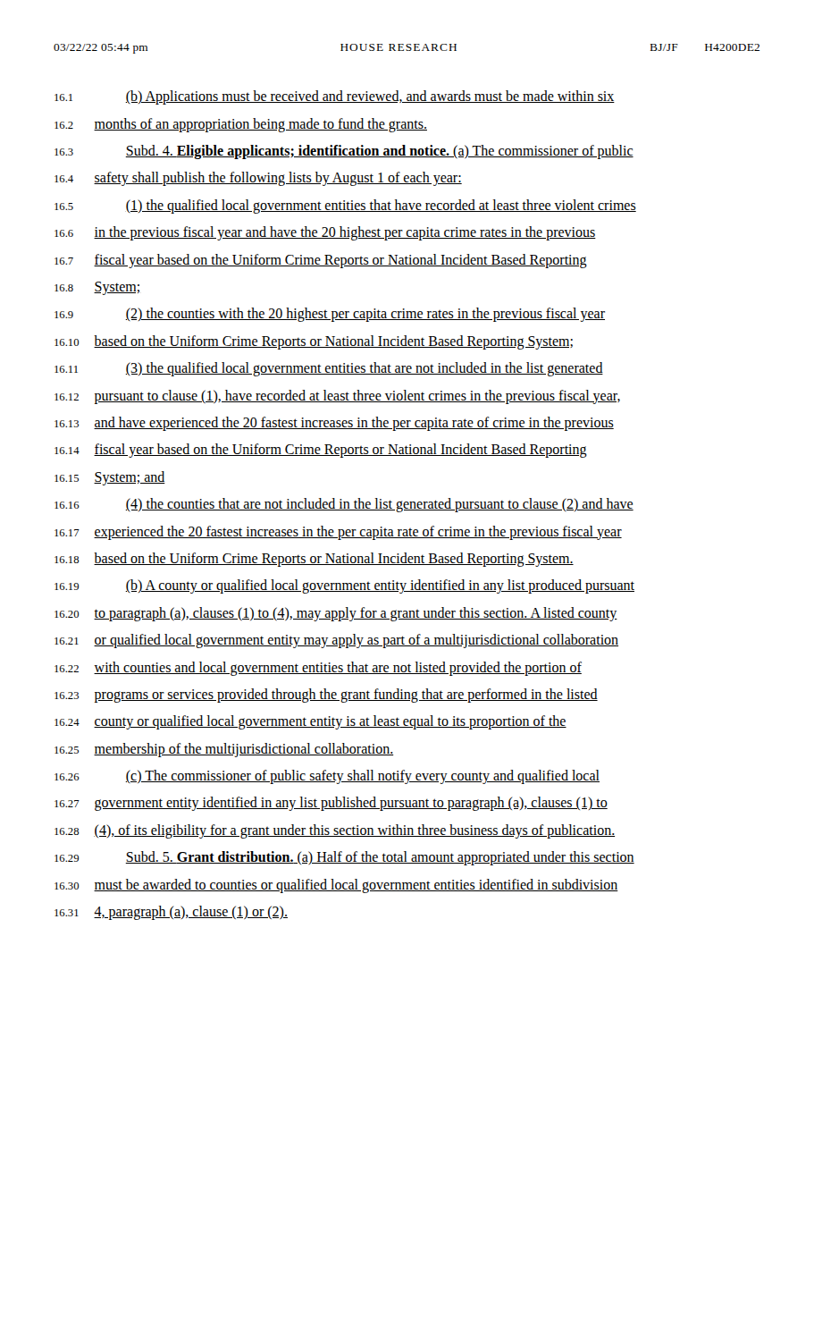03/22/22 05:44 pm
HOUSE RESEARCH
BJ/JF H4200DE2
16.1 (b) Applications must be received and reviewed, and awards must be made within six
16.2 months of an appropriation being made to fund the grants.
16.3 Subd. 4. Eligible applicants; identification and notice. (a) The commissioner of public
16.4 safety shall publish the following lists by August 1 of each year:
16.5 (1) the qualified local government entities that have recorded at least three violent crimes
16.6 in the previous fiscal year and have the 20 highest per capita crime rates in the previous
16.7 fiscal year based on the Uniform Crime Reports or National Incident Based Reporting
16.8 System;
16.9 (2) the counties with the 20 highest per capita crime rates in the previous fiscal year
16.10 based on the Uniform Crime Reports or National Incident Based Reporting System;
16.11 (3) the qualified local government entities that are not included in the list generated
16.12 pursuant to clause (1), have recorded at least three violent crimes in the previous fiscal year,
16.13 and have experienced the 20 fastest increases in the per capita rate of crime in the previous
16.14 fiscal year based on the Uniform Crime Reports or National Incident Based Reporting
16.15 System; and
16.16 (4) the counties that are not included in the list generated pursuant to clause (2) and have
16.17 experienced the 20 fastest increases in the per capita rate of crime in the previous fiscal year
16.18 based on the Uniform Crime Reports or National Incident Based Reporting System.
16.19 (b) A county or qualified local government entity identified in any list produced pursuant
16.20 to paragraph (a), clauses (1) to (4), may apply for a grant under this section. A listed county
16.21 or qualified local government entity may apply as part of a multijurisdictional collaboration
16.22 with counties and local government entities that are not listed provided the portion of
16.23 programs or services provided through the grant funding that are performed in the listed
16.24 county or qualified local government entity is at least equal to its proportion of the
16.25 membership of the multijurisdictional collaboration.
16.26 (c) The commissioner of public safety shall notify every county and qualified local
16.27 government entity identified in any list published pursuant to paragraph (a), clauses (1) to
16.28 (4), of its eligibility for a grant under this section within three business days of publication.
16.29 Subd. 5. Grant distribution. (a) Half of the total amount appropriated under this section
16.30 must be awarded to counties or qualified local government entities identified in subdivision
16.31 4, paragraph (a), clause (1) or (2).